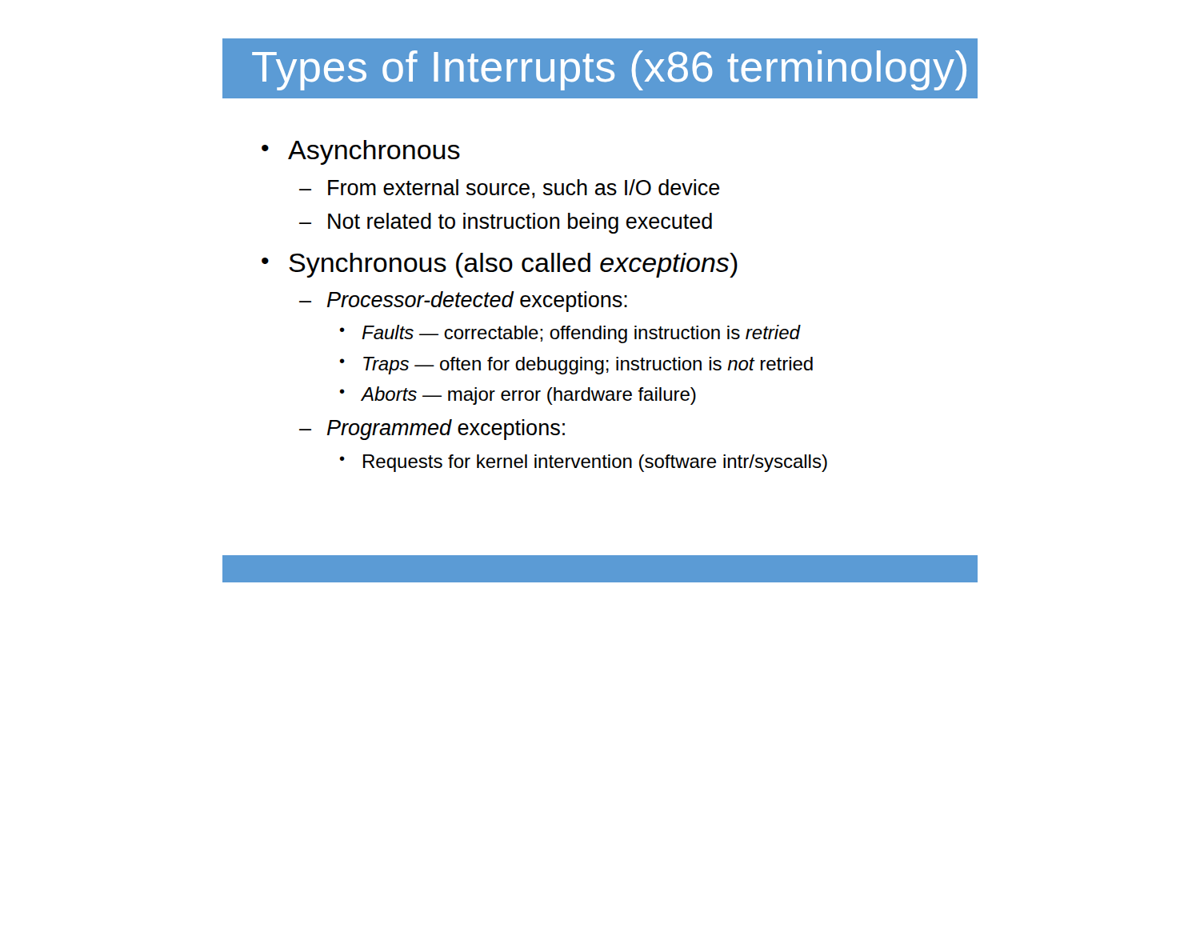Types of Interrupts (x86 terminology)
Asynchronous
From external source, such as I/O device
Not related to instruction being executed
Synchronous (also called exceptions)
Processor-detected exceptions:
Faults — correctable; offending instruction is retried
Traps — often for debugging; instruction is not retried
Aborts — major error (hardware failure)
Programmed exceptions:
Requests for kernel intervention (software intr/syscalls)